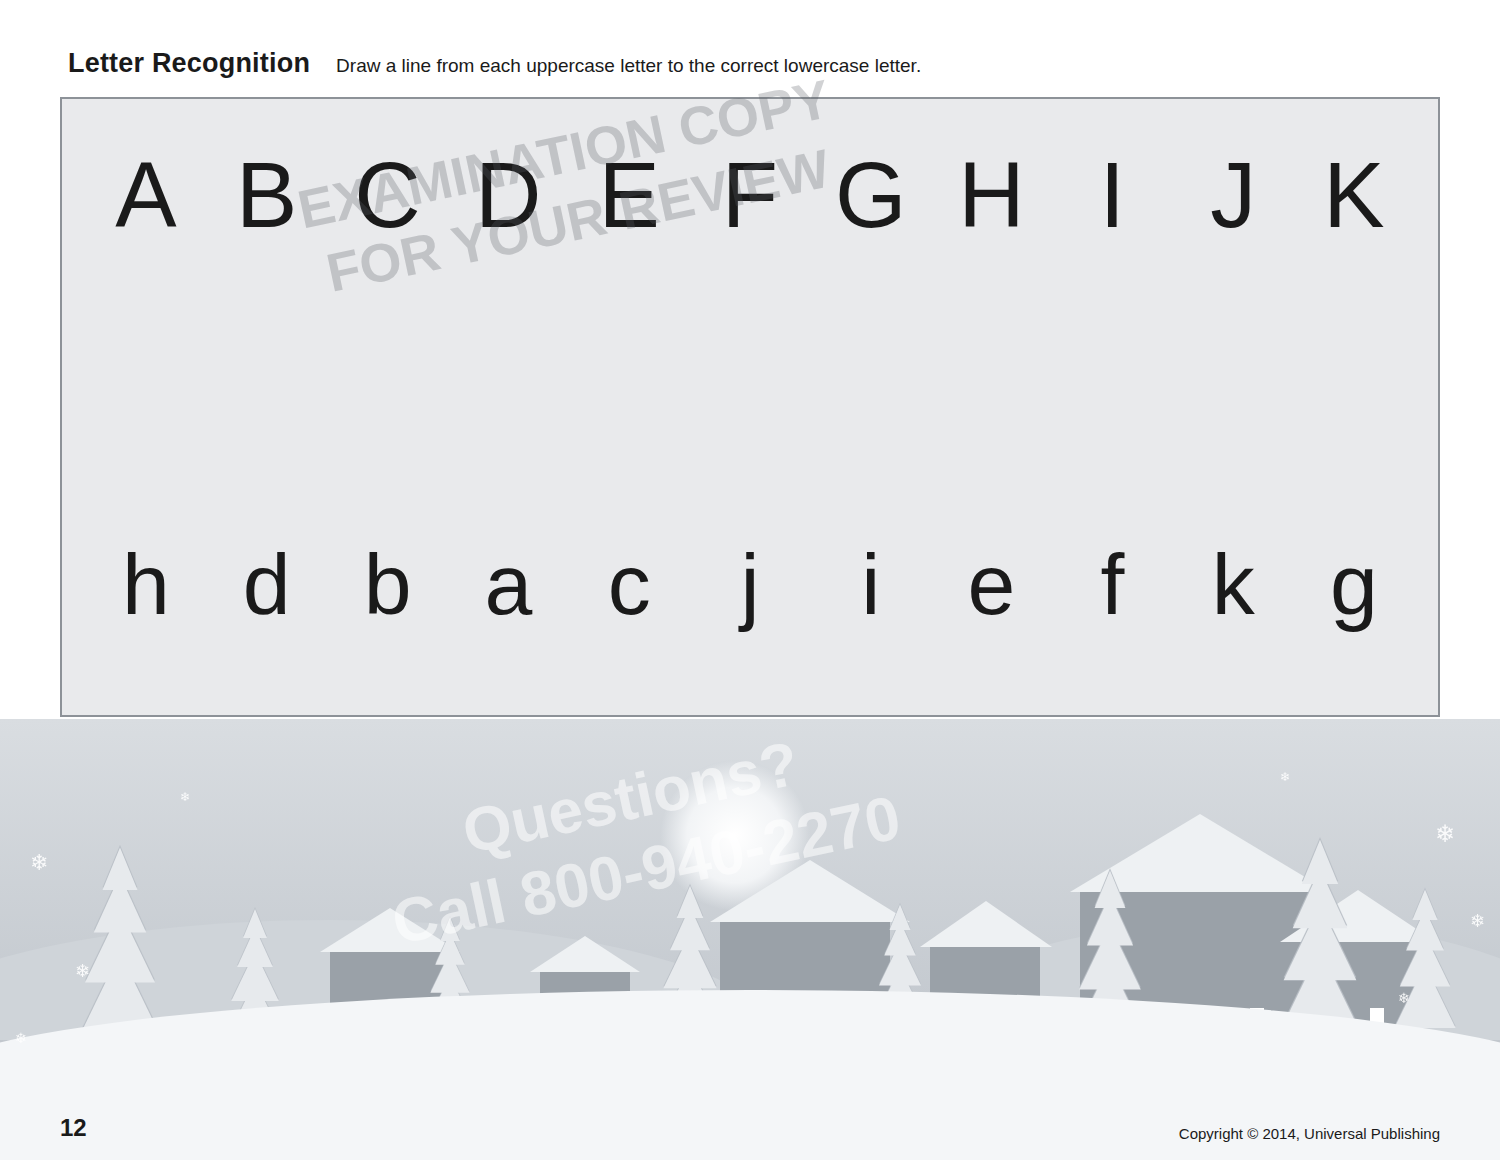Letter Recognition
Draw a line from each uppercase letter to the correct lowercase letter.
A
B
C
D
E
F
G
H
I
J
K
h
d
b
a
c
j
i
e
f
k
g
EXAMINATION COPY
FOR YOUR REVIEW
❄ ❄ ❄ ❄ ❄ ❄ ❄ ❄
Questions?
Call 800-940-2270
12 Copyright © 2014, Universal Publishing